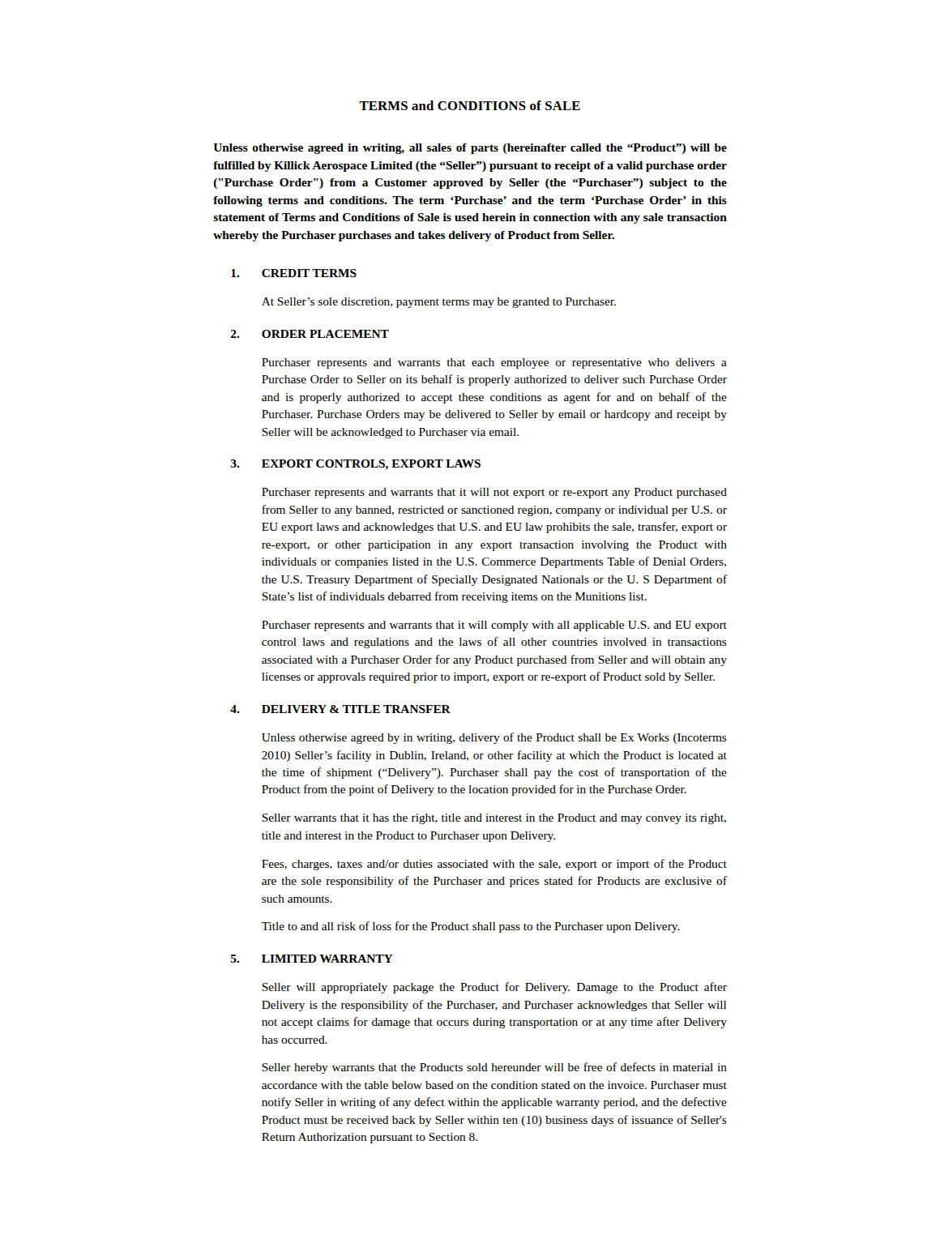TERMS and CONDITIONS of SALE
Unless otherwise agreed in writing, all sales of parts (hereinafter called the “Product”) will be fulfilled by Killick Aerospace Limited (the “Seller”) pursuant to receipt of a valid purchase order ("Purchase Order") from a Customer approved by Seller (the “Purchaser”) subject to the following terms and conditions. The term ‘Purchase’ and the term ‘Purchase Order’ in this statement of Terms and Conditions of Sale is used herein in connection with any sale transaction whereby the Purchaser purchases and takes delivery of Product from Seller.
Credit Terms
At Seller’s sole discretion, payment terms may be granted to Purchaser.
Order Placement
Purchaser represents and warrants that each employee or representative who delivers a Purchase Order to Seller on its behalf is properly authorized to deliver such Purchase Order and is properly authorized to accept these conditions as agent for and on behalf of the Purchaser. Purchase Orders may be delivered to Seller by email or hardcopy and receipt by Seller will be acknowledged to Purchaser via email.
Export Controls, Export Laws
Purchaser represents and warrants that it will not export or re-export any Product purchased from Seller to any banned, restricted or sanctioned region, company or individual per U.S. or EU export laws and acknowledges that U.S. and EU law prohibits the sale, transfer, export or re-export, or other participation in any export transaction involving the Product with individuals or companies listed in the U.S. Commerce Departments Table of Denial Orders, the U.S. Treasury Department of Specially Designated Nationals or the U. S Department of State’s list of individuals debarred from receiving items on the Munitions list.
Purchaser represents and warrants that it will comply with all applicable U.S. and EU export control laws and regulations and the laws of all other countries involved in transactions associated with a Purchaser Order for any Product purchased from Seller and will obtain any licenses or approvals required prior to import, export or re-export of Product sold by Seller.
Delivery & Title Transfer
Unless otherwise agreed by in writing, delivery of the Product shall be Ex Works (Incoterms 2010) Seller’s facility in Dublin, Ireland, or other facility at which the Product is located at the time of shipment (“Delivery”). Purchaser shall pay the cost of transportation of the Product from the point of Delivery to the location provided for in the Purchase Order.
Seller warrants that it has the right, title and interest in the Product and may convey its right, title and interest in the Product to Purchaser upon Delivery.
Fees, charges, taxes and/or duties associated with the sale, export or import of the Product are the sole responsibility of the Purchaser and prices stated for Products are exclusive of such amounts.
Title to and all risk of loss for the Product shall pass to the Purchaser upon Delivery.
Limited Warranty
Seller will appropriately package the Product for Delivery. Damage to the Product after Delivery is the responsibility of the Purchaser, and Purchaser acknowledges that Seller will not accept claims for damage that occurs during transportation or at any time after Delivery has occurred.
Seller hereby warrants that the Products sold hereunder will be free of defects in material in accordance with the table below based on the condition stated on the invoice. Purchaser must notify Seller in writing of any defect within the applicable warranty period, and the defective Product must be received back by Seller within ten (10) business days of issuance of Seller's Return Authorization pursuant to Section 8.